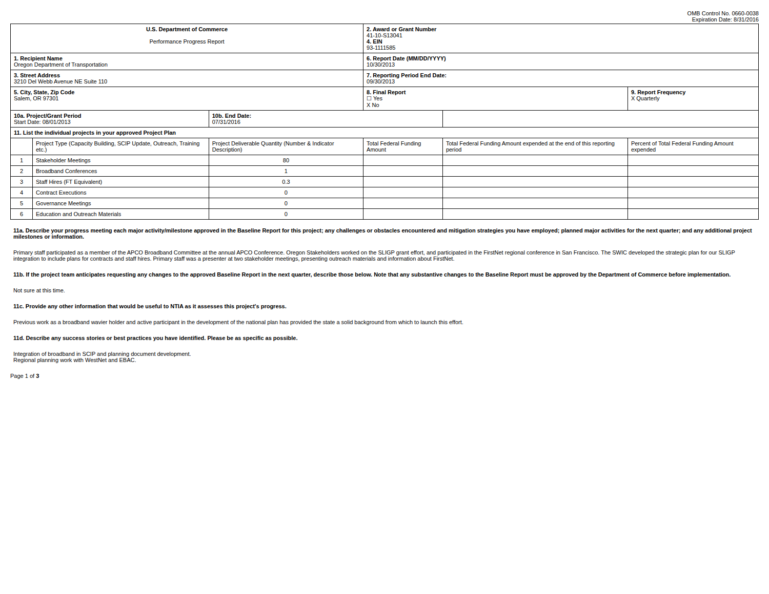OMB Control No. 0660-0038
Expiration Date: 8/31/2016
| U.S. Department of Commerce Performance Progress Report | 2. Award or Grant Number 41-10-S13041 4. EIN 93-1111585 |
| 1. Recipient Name Oregon Department of Transportation | 6. Report Date (MM/DD/YYYY) 10/30/2013 |
| 3. Street Address 3210 Del Webb Avenue NE Suite 110 | 7. Reporting Period End Date: 09/30/2013 |
| 5. City, State, Zip Code Salem, OR 97301 | 8. Final Report ☐ Yes X No | 9. Report Frequency X Quarterly |
| 10a. Project/Grant Period Start Date: 08/01/2013 | 10b. End Date: 07/31/2016 | |
| 11. List the individual projects in your approved Project Plan |
| | Project Type (Capacity Building, SCIP Update, Outreach, Training etc.) | Project Deliverable Quantity (Number & Indicator Description) | Total Federal Funding Amount | Total Federal Funding Amount expended at the end of this reporting period | Percent of Total Federal Funding Amount expended |
| 1 | Stakeholder Meetings | 80 | | | |
| 2 | Broadband Conferences | 1 | | | |
| 3 | Staff Hires (FT Equivalent) | 0.3 | | | |
| 4 | Contract Executions | 0 | | | |
| 5 | Governance Meetings | 0 | | | |
| 6 | Education and Outreach Materials | 0 | | | |
11a. Describe your progress meeting each major activity/milestone approved in the Baseline Report for this project; any challenges or obstacles encountered and mitigation strategies you have employed; planned major activities for the next quarter; and any additional project milestones or information.
Primary staff participated as a member of the APCO Broadband Committee at the annual APCO Conference. Oregon Stakeholders worked on the SLIGP grant effort, and participated in the FirstNet regional conference in San Francisco. The SWIC developed the strategic plan for our SLIGP integration to include plans for contracts and staff hires. Primary staff was a presenter at two stakeholder meetings, presenting outreach materials and information about FirstNet.
11b. If the project team anticipates requesting any changes to the approved Baseline Report in the next quarter, describe those below. Note that any substantive changes to the Baseline Report must be approved by the Department of Commerce before implementation.
Not sure at this time.
11c. Provide any other information that would be useful to NTIA as it assesses this project's progress.
Previous work as a broadband wavier holder and active participant in the development of the national plan has provided the state a solid background from which to launch this effort.
11d. Describe any success stories or best practices you have identified. Please be as specific as possible.
Integration of broadband in SCIP and planning document development.
Regional planning work with WestNet and EBAC.
Page 1 of 3